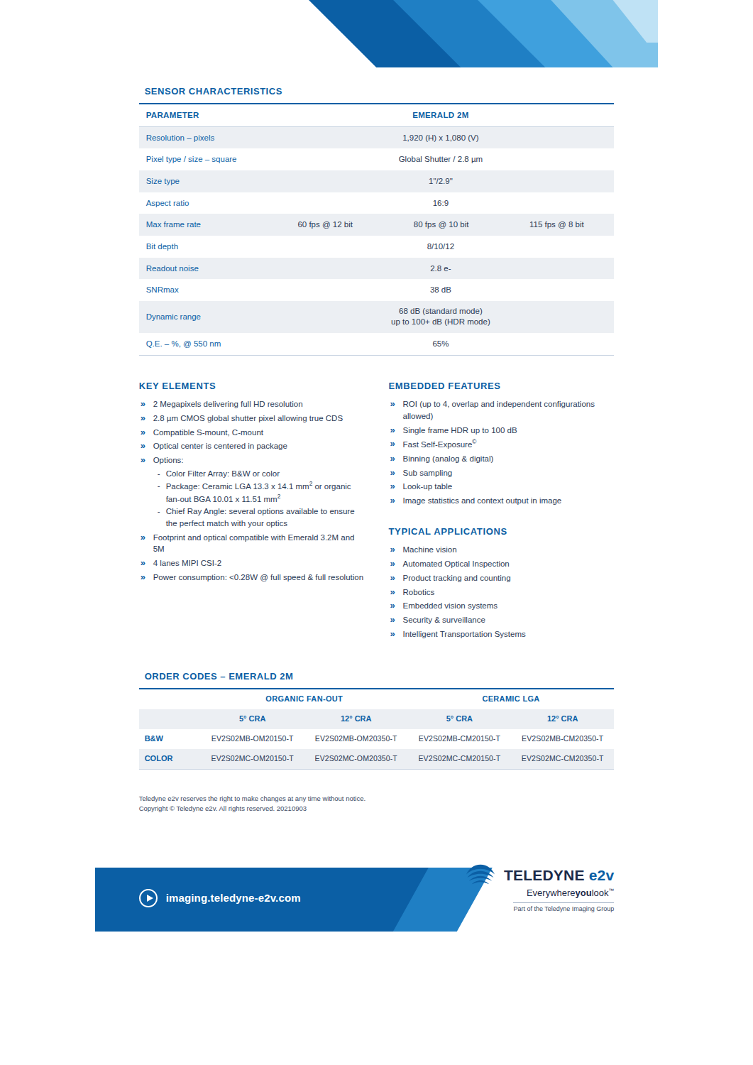SENSOR CHARACTERISTICS
| PARAMETER | EMERALD 2M |
| --- | --- |
| Resolution – pixels | 1,920 (H) x 1,080 (V) |
| Pixel type / size – square | Global Shutter / 2.8 µm |
| Size type | 1"/2.9" |
| Aspect ratio | 16:9 |
| Max frame rate | 60 fps @ 12 bit | 80 fps @ 10 bit | 115 fps @ 8 bit |
| Bit depth | 8/10/12 |
| Readout noise | 2.8 e- |
| SNRmax | 38 dB |
| Dynamic range | 68 dB (standard mode) up to 100+ dB (HDR mode) |
| Q.E. – %, @ 550 nm | 65% |
KEY ELEMENTS
2 Megapixels delivering full HD resolution
2.8 µm CMOS global shutter pixel allowing true CDS
Compatible S-mount, C-mount
Optical center is centered in package
Options:
Color Filter Array: B&W or color
Package: Ceramic LGA 13.3 x 14.1 mm2 or organic fan-out BGA 10.01 x 11.51 mm2
Chief Ray Angle: several options available to ensure the perfect match with your optics
Footprint and optical compatible with Emerald 3.2M and 5M
4 lanes MIPI CSI-2
Power consumption: <0.28W @ full speed & full resolution
EMBEDDED FEATURES
ROI (up to 4, overlap and independent configurations allowed)
Single frame HDR up to 100 dB
Fast Self-Exposure©
Binning (analog & digital)
Sub sampling
Look-up table
Image statistics and context output in image
TYPICAL APPLICATIONS
Machine vision
Automated Optical Inspection
Product tracking and counting
Robotics
Embedded vision systems
Security & surveillance
Intelligent Transportation Systems
ORDER CODES – EMERALD 2M
| | ORGANIC FAN-OUT | CERAMIC LGA |
| --- | --- | --- |
| | 5° CRA | 12° CRA | 5° CRA | 12° CRA |
| B&W | EV2S02MB-OM20150-T | EV2S02MB-OM20350-T | EV2S02MB-CM20150-T | EV2S02MB-CM20350-T |
| COLOR | EV2S02MC-OM20150-T | EV2S02MC-OM20350-T | EV2S02MC-CM20150-T | EV2S02MC-CM20350-T |
Teledyne e2v reserves the right to make changes at any time without notice.
Copyright © Teledyne e2v. All rights reserved. 20210903
imaging.teledyne-e2v.com
TELEDYNE e2v
Everywhereyoulook™
Part of the Teledyne Imaging Group